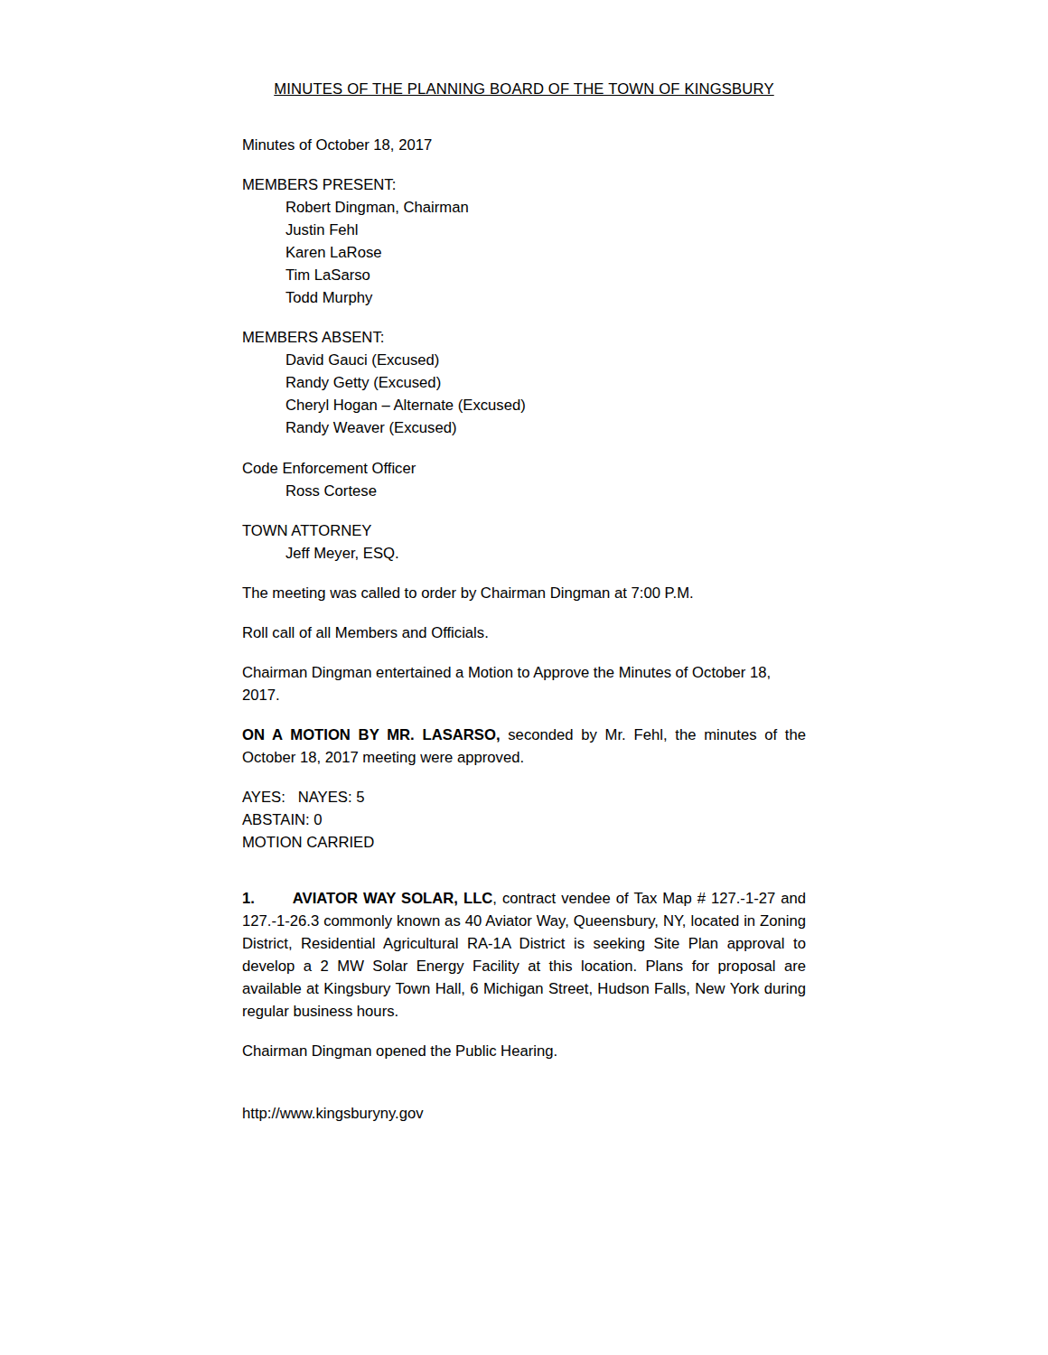MINUTES OF THE PLANNING BOARD OF THE TOWN OF KINGSBURY
Minutes of October 18, 2017
MEMBERS PRESENT:
Robert Dingman, Chairman
Justin Fehl
Karen LaRose
Tim LaSarso
Todd Murphy
MEMBERS ABSENT:
David Gauci (Excused)
Randy Getty (Excused)
Cheryl Hogan – Alternate (Excused)
Randy Weaver (Excused)
Code Enforcement Officer
Ross Cortese
TOWN ATTORNEY
Jeff Meyer, ESQ.
The meeting was called to order by Chairman Dingman at 7:00 P.M.
Roll call of all Members and Officials.
Chairman Dingman entertained a Motion to Approve the Minutes of October 18, 2017.
ON A MOTION BY MR. LASARSO, seconded by Mr. Fehl, the minutes of the October 18, 2017 meeting were approved.
AYES: NAYES: 5
ABSTAIN: 0
MOTION CARRIED
1. AVIATOR WAY SOLAR, LLC, contract vendee of Tax Map # 127.-1-27 and 127.-1-26.3 commonly known as 40 Aviator Way, Queensbury, NY, located in Zoning District, Residential Agricultural RA-1A District is seeking Site Plan approval to develop a 2 MW Solar Energy Facility at this location. Plans for proposal are available at Kingsbury Town Hall, 6 Michigan Street, Hudson Falls, New York during regular business hours.
Chairman Dingman opened the Public Hearing.
http://www.kingsburyny.gov